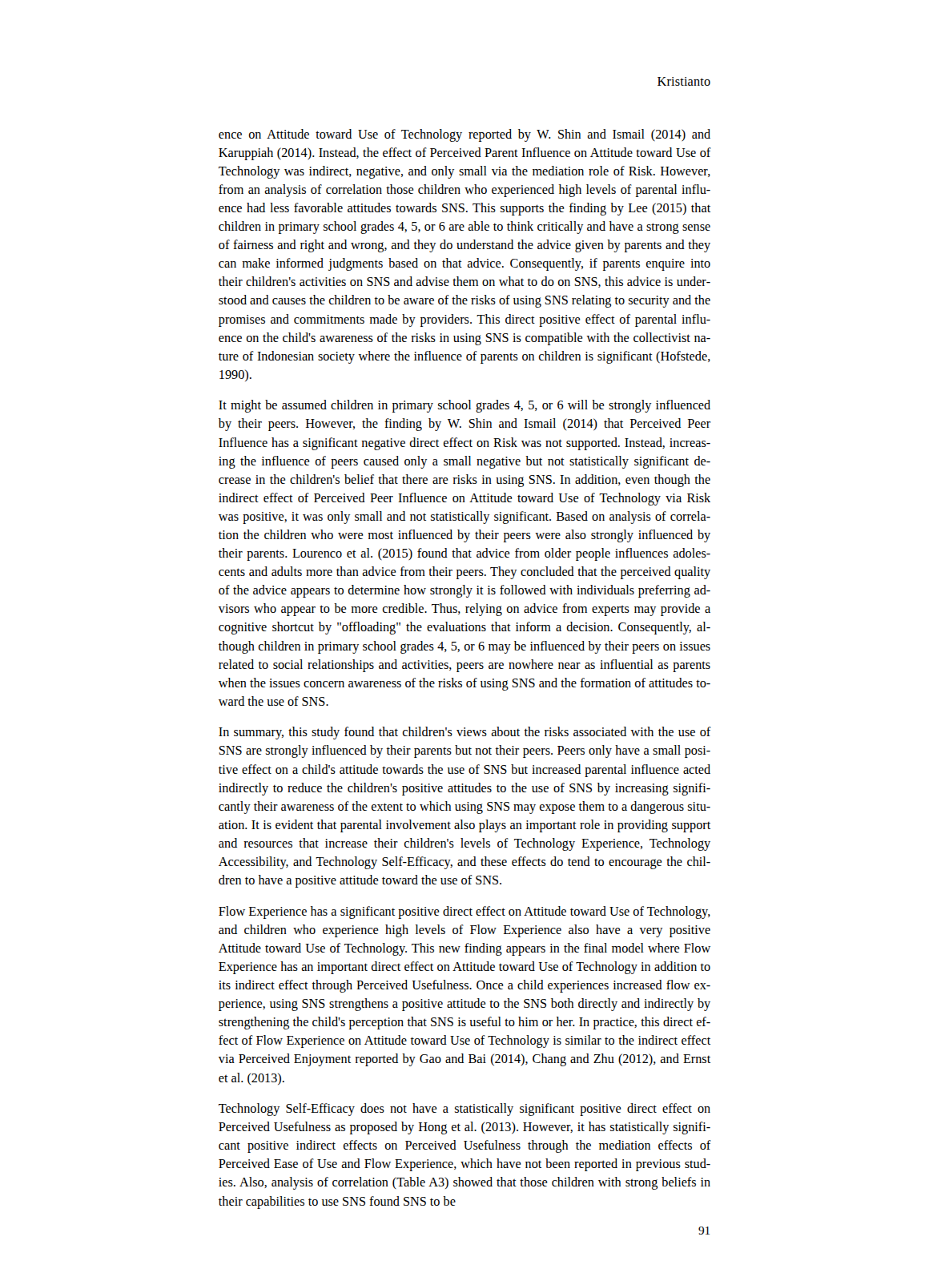Kristianto
ence on Attitude toward Use of Technology reported by W. Shin and Ismail (2014) and Karuppiah (2014). Instead, the effect of Perceived Parent Influence on Attitude toward Use of Technology was indirect, negative, and only small via the mediation role of Risk. However, from an analysis of correlation those children who experienced high levels of parental influence had less favorable attitudes towards SNS. This supports the finding by Lee (2015) that children in primary school grades 4, 5, or 6 are able to think critically and have a strong sense of fairness and right and wrong, and they do understand the advice given by parents and they can make informed judgments based on that advice. Consequently, if parents enquire into their children's activities on SNS and advise them on what to do on SNS, this advice is understood and causes the children to be aware of the risks of using SNS relating to security and the promises and commitments made by providers. This direct positive effect of parental influence on the child's awareness of the risks in using SNS is compatible with the collectivist nature of Indonesian society where the influence of parents on children is significant (Hofstede, 1990).
It might be assumed children in primary school grades 4, 5, or 6 will be strongly influenced by their peers. However, the finding by W. Shin and Ismail (2014) that Perceived Peer Influence has a significant negative direct effect on Risk was not supported. Instead, increasing the influence of peers caused only a small negative but not statistically significant decrease in the children's belief that there are risks in using SNS. In addition, even though the indirect effect of Perceived Peer Influence on Attitude toward Use of Technology via Risk was positive, it was only small and not statistically significant. Based on analysis of correlation the children who were most influenced by their peers were also strongly influenced by their parents. Lourenco et al. (2015) found that advice from older people influences adolescents and adults more than advice from their peers. They concluded that the perceived quality of the advice appears to determine how strongly it is followed with individuals preferring advisors who appear to be more credible. Thus, relying on advice from experts may provide a cognitive shortcut by "offloading" the evaluations that inform a decision. Consequently, although children in primary school grades 4, 5, or 6 may be influenced by their peers on issues related to social relationships and activities, peers are nowhere near as influential as parents when the issues concern awareness of the risks of using SNS and the formation of attitudes toward the use of SNS.
In summary, this study found that children's views about the risks associated with the use of SNS are strongly influenced by their parents but not their peers. Peers only have a small positive effect on a child's attitude towards the use of SNS but increased parental influence acted indirectly to reduce the children's positive attitudes to the use of SNS by increasing significantly their awareness of the extent to which using SNS may expose them to a dangerous situation. It is evident that parental involvement also plays an important role in providing support and resources that increase their children's levels of Technology Experience, Technology Accessibility, and Technology Self-Efficacy, and these effects do tend to encourage the children to have a positive attitude toward the use of SNS.
Flow Experience has a significant positive direct effect on Attitude toward Use of Technology, and children who experience high levels of Flow Experience also have a very positive Attitude toward Use of Technology. This new finding appears in the final model where Flow Experience has an important direct effect on Attitude toward Use of Technology in addition to its indirect effect through Perceived Usefulness. Once a child experiences increased flow experience, using SNS strengthens a positive attitude to the SNS both directly and indirectly by strengthening the child's perception that SNS is useful to him or her. In practice, this direct effect of Flow Experience on Attitude toward Use of Technology is similar to the indirect effect via Perceived Enjoyment reported by Gao and Bai (2014), Chang and Zhu (2012), and Ernst et al. (2013).
Technology Self-Efficacy does not have a statistically significant positive direct effect on Perceived Usefulness as proposed by Hong et al. (2013). However, it has statistically significant positive indirect effects on Perceived Usefulness through the mediation effects of Perceived Ease of Use and Flow Experience, which have not been reported in previous studies. Also, analysis of correlation (Table A3) showed that those children with strong beliefs in their capabilities to use SNS found SNS to be
91